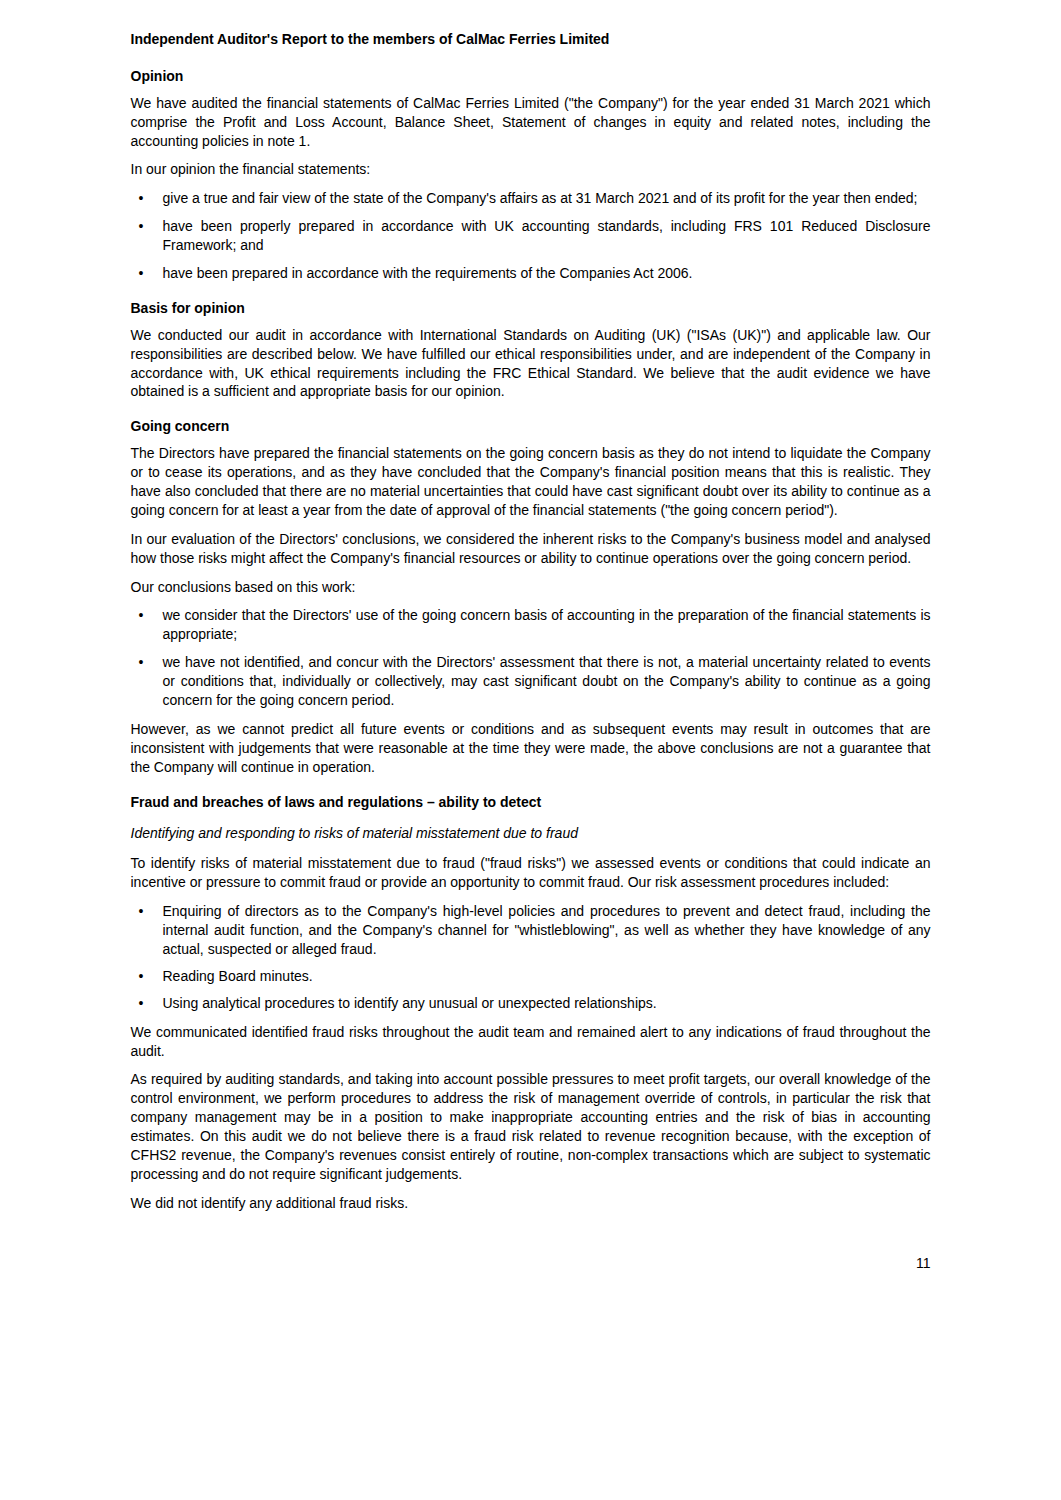Independent Auditor's Report to the members of CalMac Ferries Limited
Opinion
We have audited the financial statements of CalMac Ferries Limited ("the Company") for the year ended 31 March 2021 which comprise the Profit and Loss Account, Balance Sheet, Statement of changes in equity and related notes, including the accounting policies in note 1.
In our opinion the financial statements:
give a true and fair view of the state of the Company's affairs as at 31 March 2021 and of its profit for the year then ended;
have been properly prepared in accordance with UK accounting standards, including FRS 101 Reduced Disclosure Framework; and
have been prepared in accordance with the requirements of the Companies Act 2006.
Basis for opinion
We conducted our audit in accordance with International Standards on Auditing (UK) ("ISAs (UK)") and applicable law. Our responsibilities are described below. We have fulfilled our ethical responsibilities under, and are independent of the Company in accordance with, UK ethical requirements including the FRC Ethical Standard. We believe that the audit evidence we have obtained is a sufficient and appropriate basis for our opinion.
Going concern
The Directors have prepared the financial statements on the going concern basis as they do not intend to liquidate the Company or to cease its operations, and as they have concluded that the Company's financial position means that this is realistic. They have also concluded that there are no material uncertainties that could have cast significant doubt over its ability to continue as a going concern for at least a year from the date of approval of the financial statements ("the going concern period").
In our evaluation of the Directors' conclusions, we considered the inherent risks to the Company's business model and analysed how those risks might affect the Company's financial resources or ability to continue operations over the going concern period.
Our conclusions based on this work:
we consider that the Directors' use of the going concern basis of accounting in the preparation of the financial statements is appropriate;
we have not identified, and concur with the Directors' assessment that there is not, a material uncertainty related to events or conditions that, individually or collectively, may cast significant doubt on the Company's ability to continue as a going concern for the going concern period.
However, as we cannot predict all future events or conditions and as subsequent events may result in outcomes that are inconsistent with judgements that were reasonable at the time they were made, the above conclusions are not a guarantee that the Company will continue in operation.
Fraud and breaches of laws and regulations – ability to detect
Identifying and responding to risks of material misstatement due to fraud
To identify risks of material misstatement due to fraud ("fraud risks") we assessed events or conditions that could indicate an incentive or pressure to commit fraud or provide an opportunity to commit fraud. Our risk assessment procedures included:
Enquiring of directors as to the Company's high-level policies and procedures to prevent and detect fraud, including the internal audit function, and the Company's channel for "whistleblowing", as well as whether they have knowledge of any actual, suspected or alleged fraud.
Reading Board minutes.
Using analytical procedures to identify any unusual or unexpected relationships.
We communicated identified fraud risks throughout the audit team and remained alert to any indications of fraud throughout the audit.
As required by auditing standards, and taking into account possible pressures to meet profit targets, our overall knowledge of the control environment, we perform procedures to address the risk of management override of controls, in particular the risk that company management may be in a position to make inappropriate accounting entries and the risk of bias in accounting estimates. On this audit we do not believe there is a fraud risk related to revenue recognition because, with the exception of CFHS2 revenue, the Company's revenues consist entirely of routine, non-complex transactions which are subject to systematic processing and do not require significant judgements.
We did not identify any additional fraud risks.
11